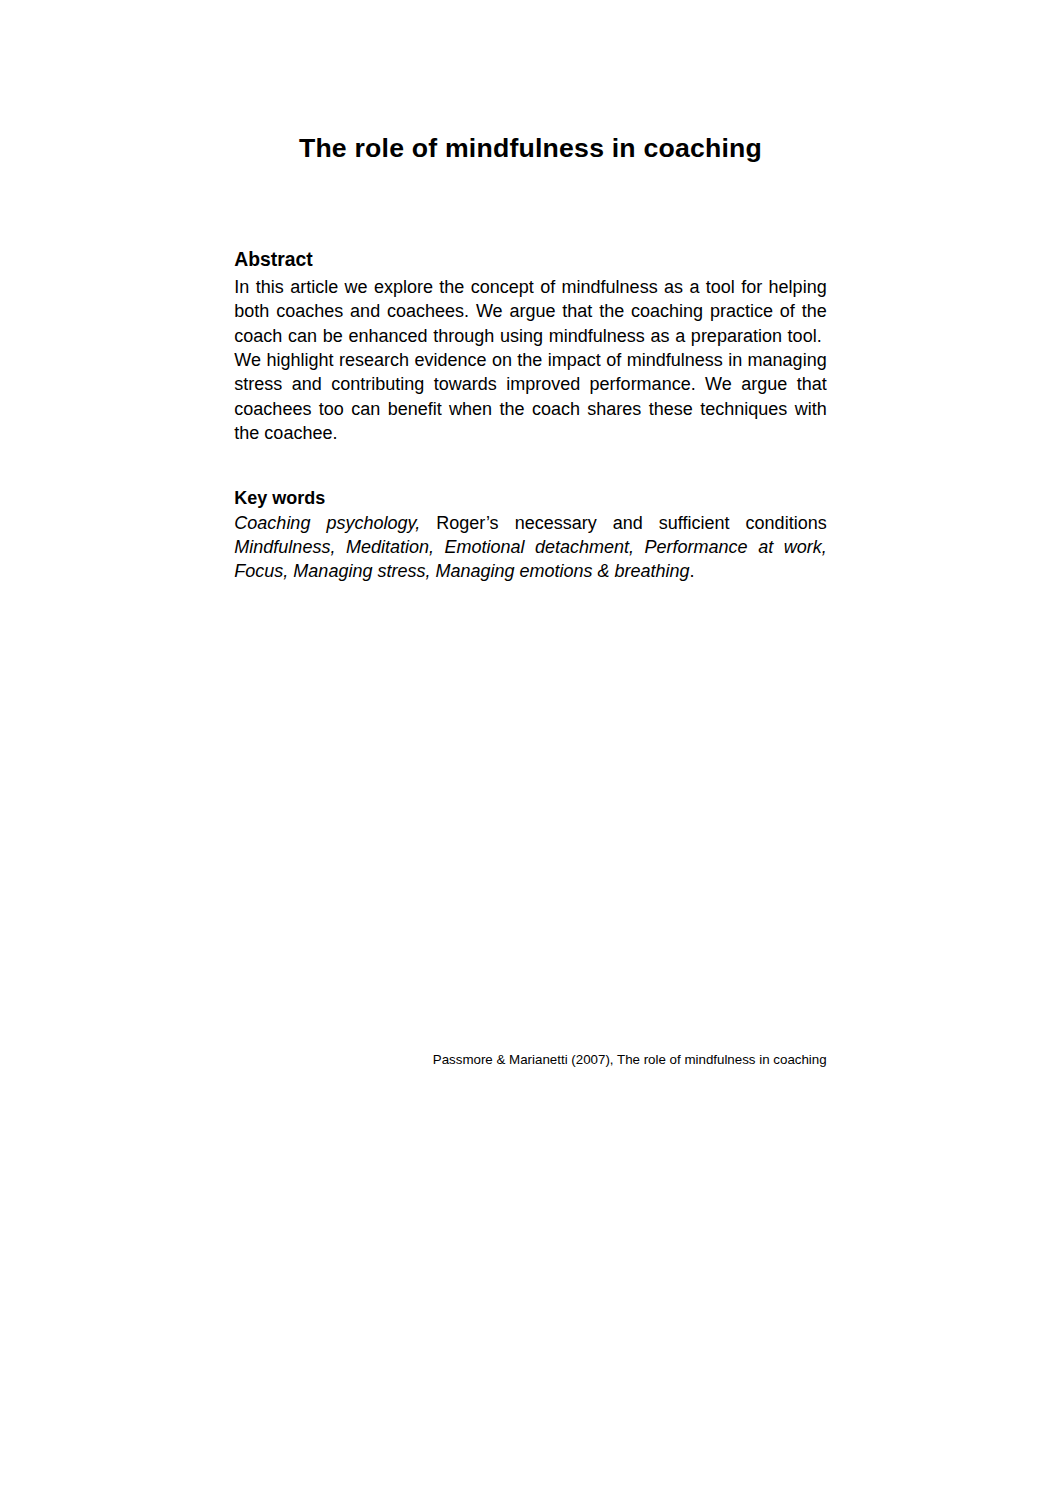The role of mindfulness in coaching
Abstract
In this article we explore the concept of mindfulness as a tool for helping both coaches and coachees. We argue that the coaching practice of the coach can be enhanced through using mindfulness as a preparation tool. We highlight research evidence on the impact of mindfulness in managing stress and contributing towards improved performance. We argue that coachees too can benefit when the coach shares these techniques with the coachee.
Key words
Coaching psychology, Roger’s necessary and sufficient conditions Mindfulness, Meditation, Emotional detachment, Performance at work, Focus, Managing stress, Managing emotions & breathing.
Passmore & Marianetti (2007), The role of mindfulness in coaching